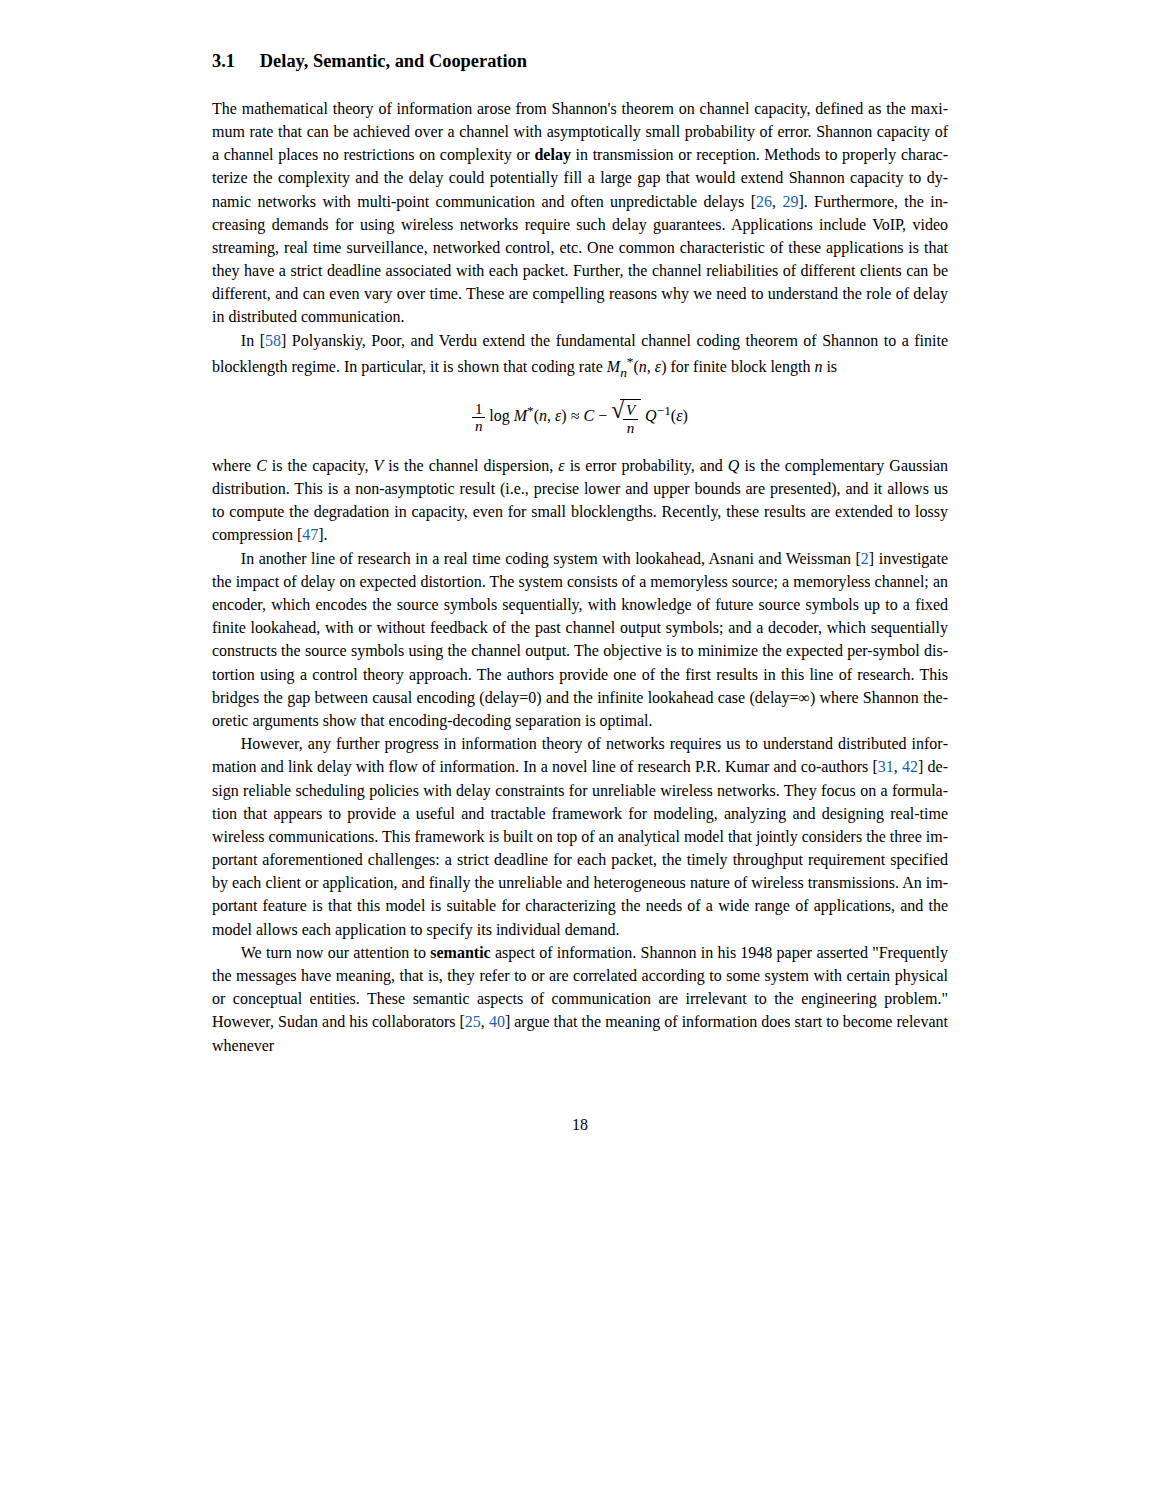3.1 Delay, Semantic, and Cooperation
The mathematical theory of information arose from Shannon's theorem on channel capacity, defined as the maximum rate that can be achieved over a channel with asymptotically small probability of error. Shannon capacity of a channel places no restrictions on complexity or delay in transmission or reception. Methods to properly characterize the complexity and the delay could potentially fill a large gap that would extend Shannon capacity to dynamic networks with multi-point communication and often unpredictable delays [26, 29]. Furthermore, the increasing demands for using wireless networks require such delay guarantees. Applications include VoIP, video streaming, real time surveillance, networked control, etc. One common characteristic of these applications is that they have a strict deadline associated with each packet. Further, the channel reliabilities of different clients can be different, and can even vary over time. These are compelling reasons why we need to understand the role of delay in distributed communication.
In [58] Polyanskiy, Poor, and Verdu extend the fundamental channel coding theorem of Shannon to a finite blocklength regime. In particular, it is shown that coding rate Mn*(n, ε) for finite block length n is
1 n log M*(n, ε) ≈ C − Vn Q−1(ε)
where C is the capacity, V is the channel dispersion, ε is error probability, and Q is the complementary Gaussian distribution. This is a non-asymptotic result (i.e., precise lower and upper bounds are presented), and it allows us to compute the degradation in capacity, even for small blocklengths. Recently, these results are extended to lossy compression [47].
In another line of research in a real time coding system with lookahead, Asnani and Weissman [2] investigate the impact of delay on expected distortion. The system consists of a memoryless source; a memoryless channel; an encoder, which encodes the source symbols sequentially, with knowledge of future source symbols up to a fixed finite lookahead, with or without feedback of the past channel output symbols; and a decoder, which sequentially constructs the source symbols using the channel output. The objective is to minimize the expected per-symbol distortion using a control theory approach. The authors provide one of the first results in this line of research. This bridges the gap between causal encoding (delay=0) and the infinite lookahead case (delay=∞) where Shannon theoretic arguments show that encoding-decoding separation is optimal.
However, any further progress in information theory of networks requires us to understand distributed information and link delay with flow of information. In a novel line of research P.R. Kumar and co-authors [31, 42] design reliable scheduling policies with delay constraints for unreliable wireless networks. They focus on a formulation that appears to provide a useful and tractable framework for modeling, analyzing and designing real-time wireless communications. This framework is built on top of an analytical model that jointly considers the three important aforementioned challenges: a strict deadline for each packet, the timely throughput requirement specified by each client or application, and finally the unreliable and heterogeneous nature of wireless transmissions. An important feature is that this model is suitable for characterizing the needs of a wide range of applications, and the model allows each application to specify its individual demand.
We turn now our attention to semantic aspect of information. Shannon in his 1948 paper asserted "Frequently the messages have meaning, that is, they refer to or are correlated according to some system with certain physical or conceptual entities. These semantic aspects of communication are irrelevant to the engineering problem." However, Sudan and his collaborators [25, 40] argue that the meaning of information does start to become relevant whenever
18